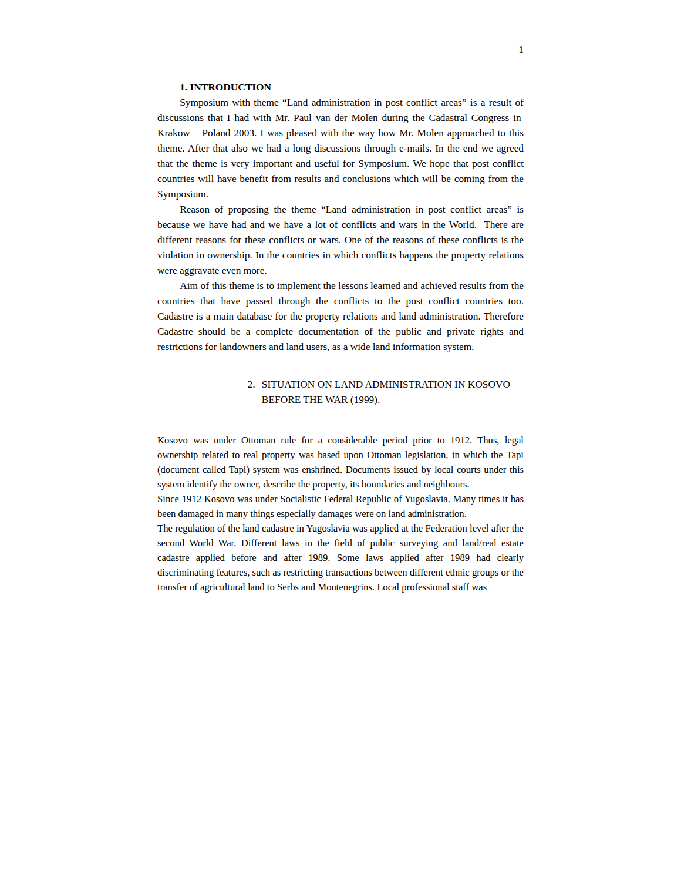1
1. INTRODUCTION
Symposium with theme “Land administration in post conflict areas” is a result of discussions that I had with Mr. Paul van der Molen during the Cadastral Congress in Krakow – Poland 2003. I was pleased with the way how Mr. Molen approached to this theme. After that also we had a long discussions through e-mails. In the end we agreed that the theme is very important and useful for Symposium. We hope that post conflict countries will have benefit from results and conclusions which will be coming from the Symposium.
Reason of proposing the theme “Land administration in post conflict areas” is because we have had and we have a lot of conflicts and wars in the World. There are different reasons for these conflicts or wars. One of the reasons of these conflicts is the violation in ownership. In the countries in which conflicts happens the property relations were aggravate even more.
Aim of this theme is to implement the lessons learned and achieved results from the countries that have passed through the conflicts to the post conflict countries too. Cadastre is a main database for the property relations and land administration. Therefore Cadastre should be a complete documentation of the public and private rights and restrictions for landowners and land users, as a wide land information system.
2. SITUATION ON LAND ADMINISTRATION IN KOSOVO BEFORE THE WAR (1999).
Kosovo was under Ottoman rule for a considerable period prior to 1912. Thus, legal ownership related to real property was based upon Ottoman legislation, in which the Tapi (document called Tapi) system was enshrined. Documents issued by local courts under this system identify the owner, describe the property, its boundaries and neighbours.
Since 1912 Kosovo was under Socialistic Federal Republic of Yugoslavia. Many times it has been damaged in many things especially damages were on land administration.
The regulation of the land cadastre in Yugoslavia was applied at the Federation level after the second World War. Different laws in the field of public surveying and land/real estate cadastre applied before and after 1989. Some laws applied after 1989 had clearly discriminating features, such as restricting transactions between different ethnic groups or the transfer of agricultural land to Serbs and Montenegrins. Local professional staff was